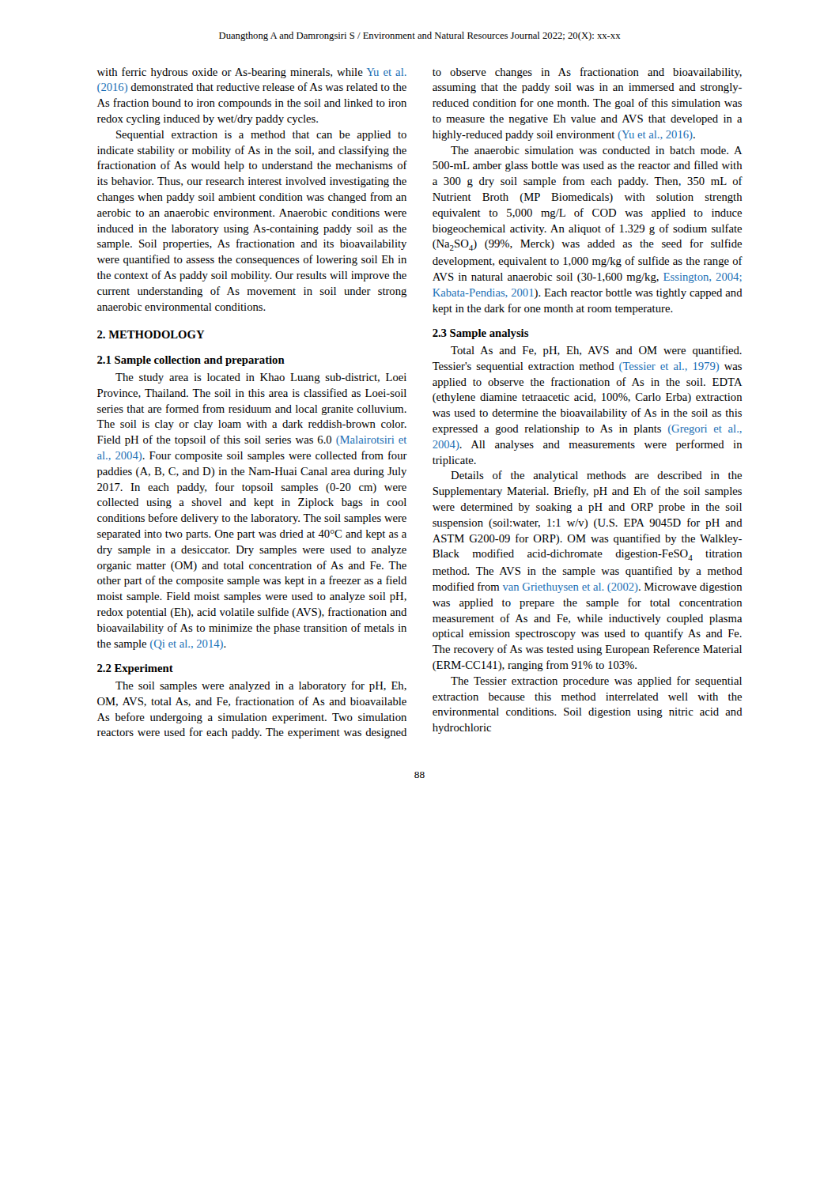Duangthong A and Damrongsiri S / Environment and Natural Resources Journal 2022; 20(X): xx-xx
with ferric hydrous oxide or As-bearing minerals, while Yu et al. (2016) demonstrated that reductive release of As was related to the As fraction bound to iron compounds in the soil and linked to iron redox cycling induced by wet/dry paddy cycles.
Sequential extraction is a method that can be applied to indicate stability or mobility of As in the soil, and classifying the fractionation of As would help to understand the mechanisms of its behavior. Thus, our research interest involved investigating the changes when paddy soil ambient condition was changed from an aerobic to an anaerobic environment. Anaerobic conditions were induced in the laboratory using As-containing paddy soil as the sample. Soil properties, As fractionation and its bioavailability were quantified to assess the consequences of lowering soil Eh in the context of As paddy soil mobility. Our results will improve the current understanding of As movement in soil under strong anaerobic environmental conditions.
2. METHODOLOGY
2.1 Sample collection and preparation
The study area is located in Khao Luang sub-district, Loei Province, Thailand. The soil in this area is classified as Loei-soil series that are formed from residuum and local granite colluvium. The soil is clay or clay loam with a dark reddish-brown color. Field pH of the topsoil of this soil series was 6.0 (Malairotsiri et al., 2004). Four composite soil samples were collected from four paddies (A, B, C, and D) in the Nam-Huai Canal area during July 2017. In each paddy, four topsoil samples (0-20 cm) were collected using a shovel and kept in Ziplock bags in cool conditions before delivery to the laboratory. The soil samples were separated into two parts. One part was dried at 40°C and kept as a dry sample in a desiccator. Dry samples were used to analyze organic matter (OM) and total concentration of As and Fe. The other part of the composite sample was kept in a freezer as a field moist sample. Field moist samples were used to analyze soil pH, redox potential (Eh), acid volatile sulfide (AVS), fractionation and bioavailability of As to minimize the phase transition of metals in the sample (Qi et al., 2014).
2.2 Experiment
The soil samples were analyzed in a laboratory for pH, Eh, OM, AVS, total As, and Fe, fractionation of As and bioavailable As before undergoing a simulation experiment. Two simulation reactors were used for each paddy. The experiment was designed to observe changes in As fractionation and bioavailability, assuming that the paddy soil was in an immersed and strongly-reduced condition for one month. The goal of this simulation was to measure the negative Eh value and AVS that developed in a highly-reduced paddy soil environment (Yu et al., 2016).
The anaerobic simulation was conducted in batch mode. A 500-mL amber glass bottle was used as the reactor and filled with a 300 g dry soil sample from each paddy. Then, 350 mL of Nutrient Broth (MP Biomedicals) with solution strength equivalent to 5,000 mg/L of COD was applied to induce biogeochemical activity. An aliquot of 1.329 g of sodium sulfate (Na2SO4) (99%, Merck) was added as the seed for sulfide development, equivalent to 1,000 mg/kg of sulfide as the range of AVS in natural anaerobic soil (30-1,600 mg/kg, Essington, 2004; Kabata-Pendias, 2001). Each reactor bottle was tightly capped and kept in the dark for one month at room temperature.
2.3 Sample analysis
Total As and Fe, pH, Eh, AVS and OM were quantified. Tessier's sequential extraction method (Tessier et al., 1979) was applied to observe the fractionation of As in the soil. EDTA (ethylene diamine tetraacetic acid, 100%, Carlo Erba) extraction was used to determine the bioavailability of As in the soil as this expressed a good relationship to As in plants (Gregori et al., 2004). All analyses and measurements were performed in triplicate.
Details of the analytical methods are described in the Supplementary Material. Briefly, pH and Eh of the soil samples were determined by soaking a pH and ORP probe in the soil suspension (soil:water, 1:1 w/v) (U.S. EPA 9045D for pH and ASTM G200-09 for ORP). OM was quantified by the Walkley-Black modified acid-dichromate digestion-FeSO4 titration method. The AVS in the sample was quantified by a method modified from van Griethuysen et al. (2002). Microwave digestion was applied to prepare the sample for total concentration measurement of As and Fe, while inductively coupled plasma optical emission spectroscopy was used to quantify As and Fe. The recovery of As was tested using European Reference Material (ERM-CC141), ranging from 91% to 103%.
The Tessier extraction procedure was applied for sequential extraction because this method interrelated well with the environmental conditions. Soil digestion using nitric acid and hydrochloric
88